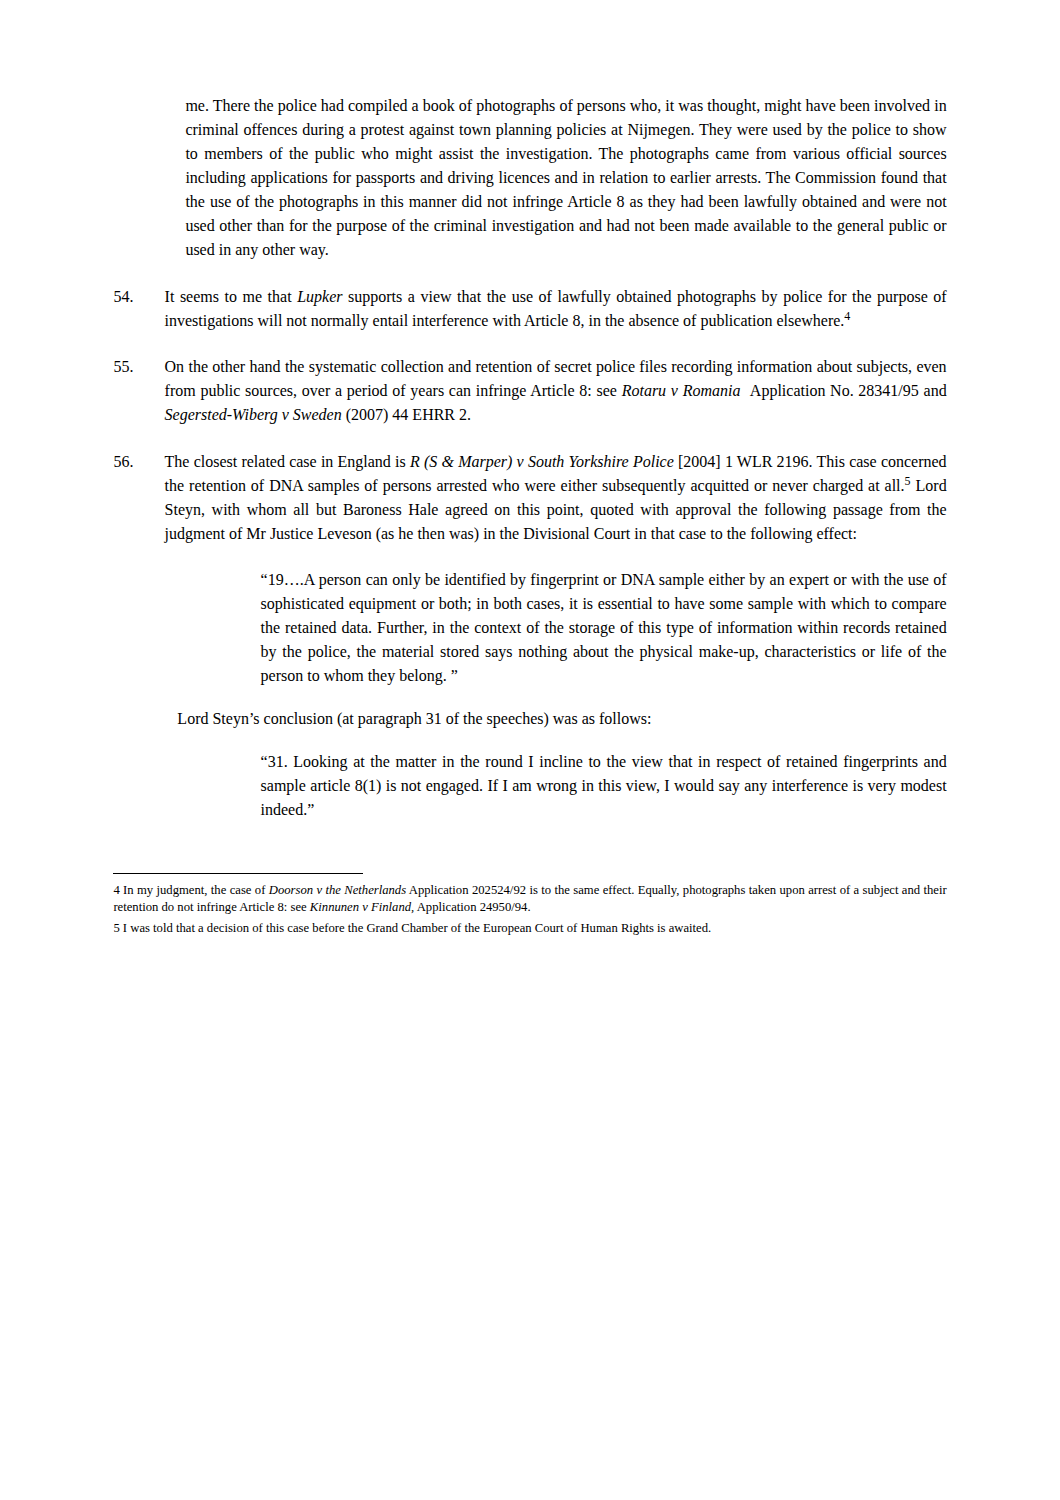me. There the police had compiled a book of photographs of persons who, it was thought, might have been involved in criminal offences during a protest against town planning policies at Nijmegen. They were used by the police to show to members of the public who might assist the investigation. The photographs came from various official sources including applications for passports and driving licences and in relation to earlier arrests. The Commission found that the use of the photographs in this manner did not infringe Article 8 as they had been lawfully obtained and were not used other than for the purpose of the criminal investigation and had not been made available to the general public or used in any other way.
54.
It seems to me that Lupker supports a view that the use of lawfully obtained photographs by police for the purpose of investigations will not normally entail interference with Article 8, in the absence of publication elsewhere.4
55.
On the other hand the systematic collection and retention of secret police files recording information about subjects, even from public sources, over a period of years can infringe Article 8: see Rotaru v Romania Application No. 28341/95 and Segersted-Wiberg v Sweden (2007) 44 EHRR 2.
56.
The closest related case in England is R (S & Marper) v South Yorkshire Police [2004] 1 WLR 2196. This case concerned the retention of DNA samples of persons arrested who were either subsequently acquitted or never charged at all.5 Lord Steyn, with whom all but Baroness Hale agreed on this point, quoted with approval the following passage from the judgment of Mr Justice Leveson (as he then was) in the Divisional Court in that case to the following effect:
“19….A person can only be identified by fingerprint or DNA sample either by an expert or with the use of sophisticated equipment or both; in both cases, it is essential to have some sample with which to compare the retained data. Further, in the context of the storage of this type of information within records retained by the police, the material stored says nothing about the physical make-up, characteristics or life of the person to whom they belong. ”
Lord Steyn’s conclusion (at paragraph 31 of the speeches) was as follows:
“31. Looking at the matter in the round I incline to the view that in respect of retained fingerprints and sample article 8(1) is not engaged. If I am wrong in this view, I would say any interference is very modest indeed.”
4 In my judgment, the case of Doorson v the Netherlands Application 202524/92 is to the same effect. Equally, photographs taken upon arrest of a subject and their retention do not infringe Article 8: see Kinnunen v Finland, Application 24950/94.
5 I was told that a decision of this case before the Grand Chamber of the European Court of Human Rights is awaited.